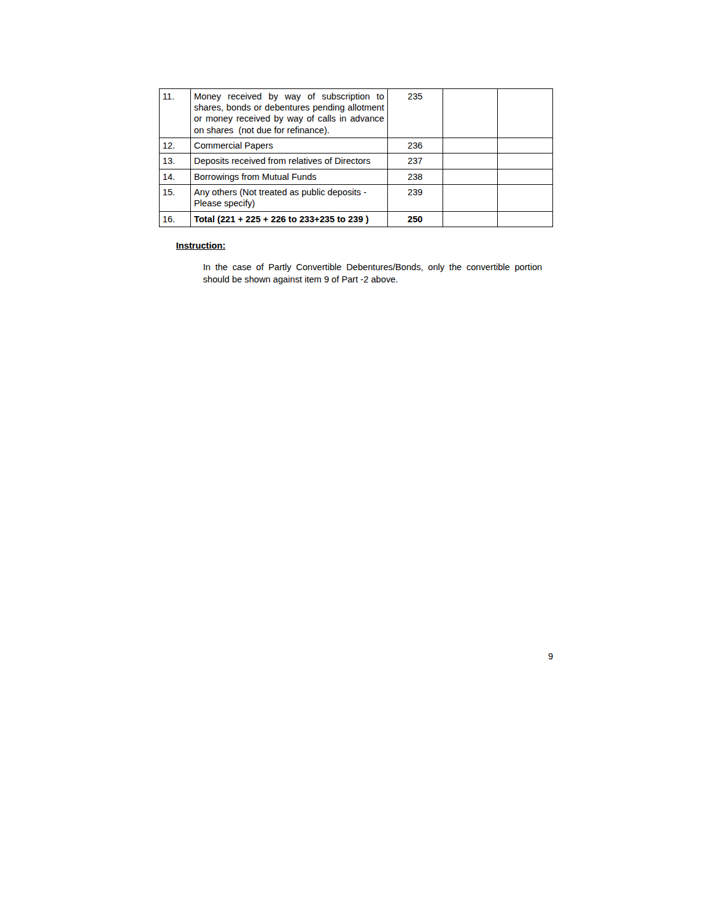| 11. | Money received by way of subscription to shares, bonds or debentures pending allotment or money received by way of calls in advance on shares (not due for refinance). | 235 | | |
| 12. | Commercial Papers | 236 | | |
| 13. | Deposits received from relatives of Directors | 237 | | |
| 14. | Borrowings from Mutual Funds | 238 | | |
| 15. | Any others (Not treated as public deposits - Please specify) | 239 | | |
| 16. | Total (221 + 225 + 226 to 233+235 to 239 ) | 250 | | |
Instruction:
In the case of Partly Convertible Debentures/Bonds, only the convertible portion should be shown against item 9 of Part -2 above.
9